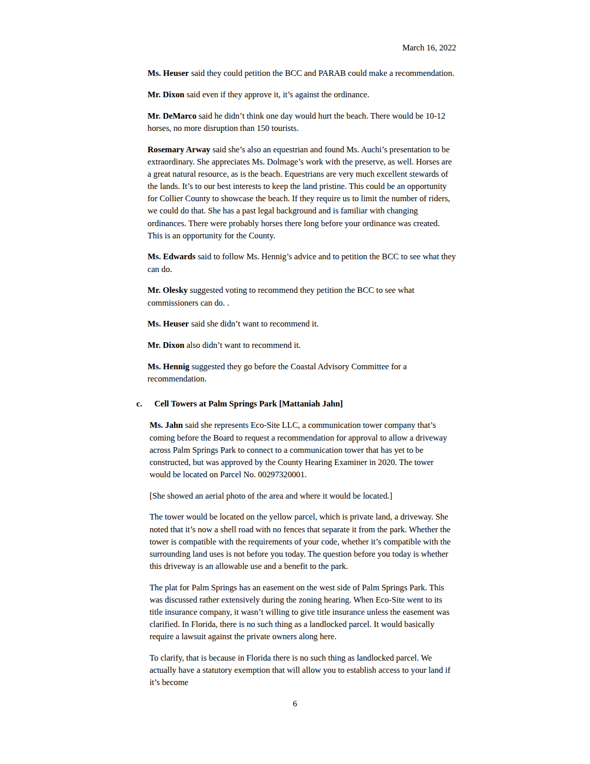March 16, 2022
Ms. Heuser said they could petition the BCC and PARAB could make a recommendation.
Mr. Dixon said even if they approve it, it’s against the ordinance.
Mr. DeMarco said he didn’t think one day would hurt the beach. There would be 10-12 horses, no more disruption than 150 tourists.
Rosemary Arway said she’s also an equestrian and found Ms. Auchi’s presentation to be extraordinary. She appreciates Ms. Dolmage’s work with the preserve, as well. Horses are a great natural resource, as is the beach. Equestrians are very much excellent stewards of the lands. It’s to our best interests to keep the land pristine. This could be an opportunity for Collier County to showcase the beach. If they require us to limit the number of riders, we could do that. She has a past legal background and is familiar with changing ordinances. There were probably horses there long before your ordinance was created. This is an opportunity for the County.
Ms. Edwards said to follow Ms. Hennig’s advice and to petition the BCC to see what they can do.
Mr. Olesky suggested voting to recommend they petition the BCC to see what commissioners can do. .
Ms. Heuser said she didn’t want to recommend it.
Mr. Dixon also didn’t want to recommend it.
Ms. Hennig suggested they go before the Coastal Advisory Committee for a recommendation.
c.
Cell Towers at Palm Springs Park [Mattaniah Jahn]
Ms. Jahn said she represents Eco-Site LLC, a communication tower company that’s coming before the Board to request a recommendation for approval to allow a driveway across Palm Springs Park to connect to a communication tower that has yet to be constructed, but was approved by the County Hearing Examiner in 2020. The tower would be located on Parcel No. 00297320001.
[She showed an aerial photo of the area and where it would be located.]
The tower would be located on the yellow parcel, which is private land, a driveway. She noted that it’s now a shell road with no fences that separate it from the park. Whether the tower is compatible with the requirements of your code, whether it’s compatible with the surrounding land uses is not before you today. The question before you today is whether this driveway is an allowable use and a benefit to the park.
The plat for Palm Springs has an easement on the west side of Palm Springs Park. This was discussed rather extensively during the zoning hearing. When Eco-Site went to its title insurance company, it wasn’t willing to give title insurance unless the easement was clarified. In Florida, there is no such thing as a landlocked parcel. It would basically require a lawsuit against the private owners along here.
To clarify, that is because in Florida there is no such thing as landlocked parcel. We actually have a statutory exemption that will allow you to establish access to your land if it’s become
6